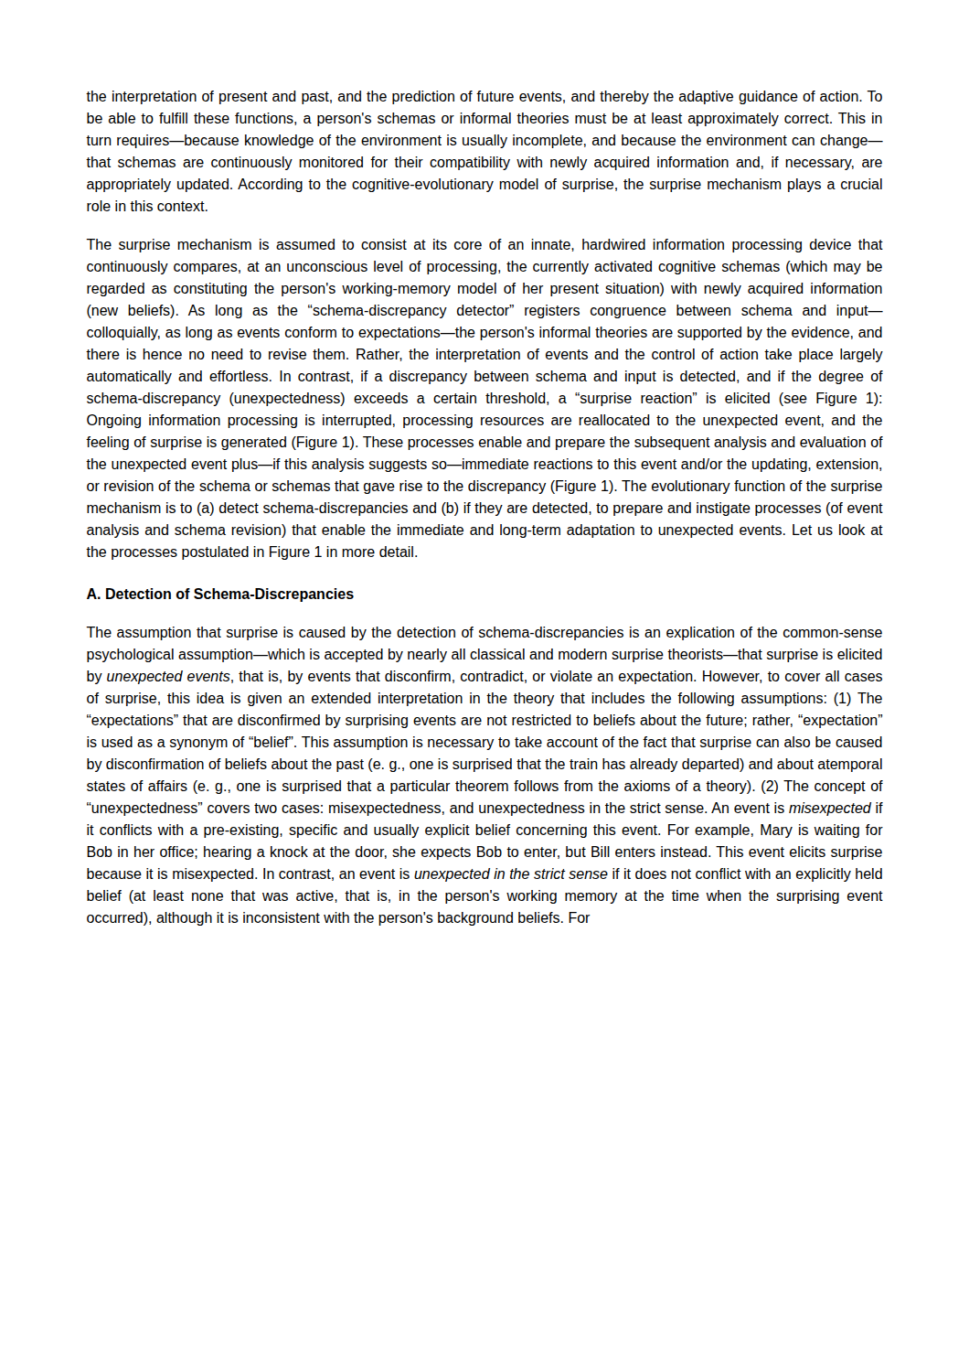the interpretation of present and past, and the prediction of future events, and thereby the adaptive guidance of action. To be able to fulfill these functions, a person's schemas or informal theories must be at least approximately correct. This in turn requires—because knowledge of the environment is usually incomplete, and because the environment can change—that schemas are continuously monitored for their compatibility with newly acquired information and, if necessary, are appropriately updated. According to the cognitive-evolutionary model of surprise, the surprise mechanism plays a crucial role in this context.
The surprise mechanism is assumed to consist at its core of an innate, hardwired information processing device that continuously compares, at an unconscious level of processing, the currently activated cognitive schemas (which may be regarded as constituting the person's working-memory model of her present situation) with newly acquired information (new beliefs). As long as the “schema-discrepancy detector” registers congruence between schema and input—colloquially, as long as events conform to expectations—the person's informal theories are supported by the evidence, and there is hence no need to revise them. Rather, the interpretation of events and the control of action take place largely automatically and effortless. In contrast, if a discrepancy between schema and input is detected, and if the degree of schema-discrepancy (unexpectedness) exceeds a certain threshold, a “surprise reaction” is elicited (see Figure 1): Ongoing information processing is interrupted, processing resources are reallocated to the unexpected event, and the feeling of surprise is generated (Figure 1). These processes enable and prepare the subsequent analysis and evaluation of the unexpected event plus—if this analysis suggests so—immediate reactions to this event and/or the updating, extension, or revision of the schema or schemas that gave rise to the discrepancy (Figure 1). The evolutionary function of the surprise mechanism is to (a) detect schema-discrepancies and (b) if they are detected, to prepare and instigate processes (of event analysis and schema revision) that enable the immediate and long-term adaptation to unexpected events. Let us look at the processes postulated in Figure 1 in more detail.
A. Detection of Schema-Discrepancies
The assumption that surprise is caused by the detection of schema-discrepancies is an explication of the common-sense psychological assumption—which is accepted by nearly all classical and modern surprise theorists—that surprise is elicited by unexpected events, that is, by events that disconfirm, contradict, or violate an expectation. However, to cover all cases of surprise, this idea is given an extended interpretation in the theory that includes the following assumptions: (1) The “expectations” that are disconfirmed by surprising events are not restricted to beliefs about the future; rather, “expectation” is used as a synonym of “belief”. This assumption is necessary to take account of the fact that surprise can also be caused by disconfirmation of beliefs about the past (e. g., one is surprised that the train has already departed) and about atemporal states of affairs (e. g., one is surprised that a particular theorem follows from the axioms of a theory). (2) The concept of “unexpectedness” covers two cases: misexpectedness, and unexpectedness in the strict sense. An event is misexpected if it conflicts with a pre-existing, specific and usually explicit belief concerning this event. For example, Mary is waiting for Bob in her office; hearing a knock at the door, she expects Bob to enter, but Bill enters instead. This event elicits surprise because it is misexpected. In contrast, an event is unexpected in the strict sense if it does not conflict with an explicitly held belief (at least none that was active, that is, in the person's working memory at the time when the surprising event occurred), although it is inconsistent with the person's background beliefs. For